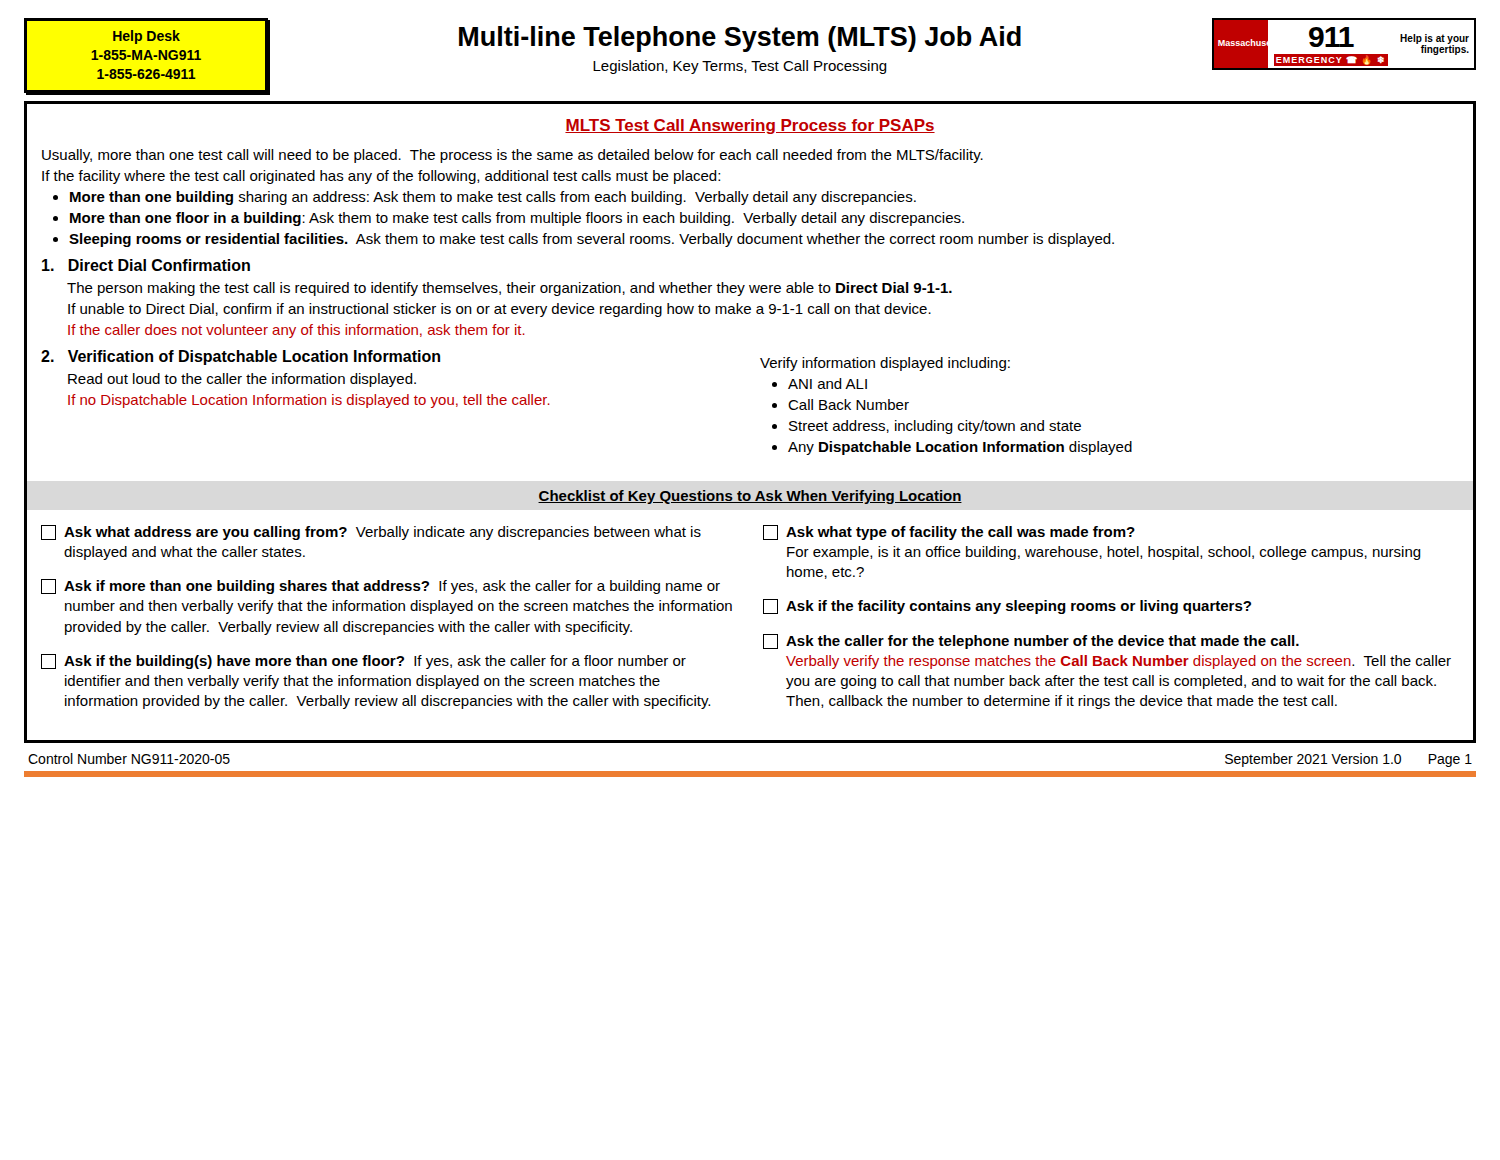Help Desk
1-855-MA-NG911
1-855-626-4911
Multi-line Telephone System (MLTS) Job Aid
Legislation, Key Terms, Test Call Processing
Massachusetts
911
EMERGENCY ☎ 🔥 ❄
Help is at your fingertips.
MLTS Test Call Answering Process for PSAPs
Usually, more than one test call will need to be placed. The process is the same as detailed below for each call needed from the MLTS/facility.
If the facility where the test call originated has any of the following, additional test calls must be placed:
More than one building sharing an address: Ask them to make test calls from each building. Verbally detail any discrepancies.
More than one floor in a building: Ask them to make test calls from multiple floors in each building. Verbally detail any discrepancies.
Sleeping rooms or residential facilities. Ask them to make test calls from several rooms. Verbally document whether the correct room number is displayed.
1. Direct Dial Confirmation
The person making the test call is required to identify themselves, their organization, and whether they were able to Direct Dial 9-1-1.
If unable to Direct Dial, confirm if an instructional sticker is on or at every device regarding how to make a 9-1-1 call on that device.
If the caller does not volunteer any of this information, ask them for it.
2. Verification of Dispatchable Location Information
Read out loud to the caller the information displayed.
If no Dispatchable Location Information is displayed to you, tell the caller.
Verify information displayed including:
ANI and ALI
Call Back Number
Street address, including city/town and state
Any Dispatchable Location Information displayed
Checklist of Key Questions to Ask When Verifying Location
Ask what address are you calling from? Verbally indicate any discrepancies between what is displayed and what the caller states.
Ask if more than one building shares that address? If yes, ask the caller for a building name or number and then verbally verify that the information displayed on the screen matches the information provided by the caller. Verbally review all discrepancies with the caller with specificity.
Ask if the building(s) have more than one floor? If yes, ask the caller for a floor number or identifier and then verbally verify that the information displayed on the screen matches the information provided by the caller. Verbally review all discrepancies with the caller with specificity.
Ask what type of facility the call was made from?
For example, is it an office building, warehouse, hotel, hospital, school, college campus, nursing home, etc.?
Ask if the facility contains any sleeping rooms or living quarters?
Ask the caller for the telephone number of the device that made the call.
Verbally verify the response matches the Call Back Number displayed on the screen. Tell the caller you are going to call that number back after the test call is completed, and to wait for the call back. Then, callback the number to determine if it rings the device that made the test call.
Control Number NG911-2020-05
September 2021 Version 1.0Page 1